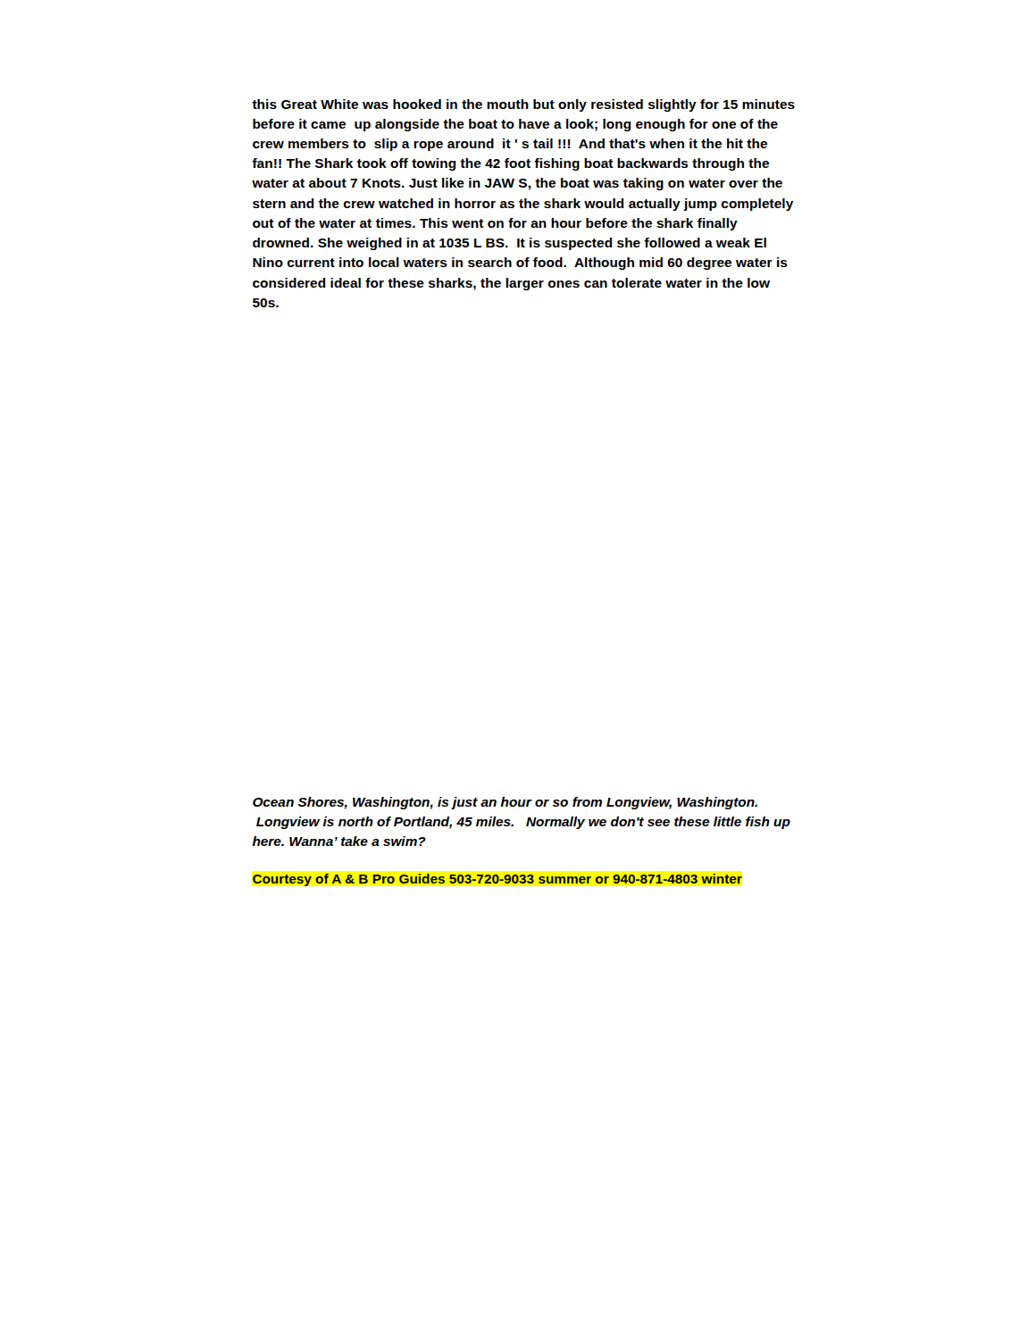this Great White was hooked in the mouth but only resisted slightly for 15 minutes before it came up alongside the boat to have a look; long enough for one of the crew members to slip a rope around it ' s tail !!! And that's when it the hit the fan!! The Shark took off towing the 42 foot fishing boat backwards through the water at about 7 Knots. Just like in JAW S, the boat was taking on water over the stern and the crew watched in horror as the shark would actually jump completely out of the water at times. This went on for an hour before the shark finally drowned. She weighed in at 1035 L BS. It is suspected she followed a weak El Nino current into local waters in search of food. Although mid 60 degree water is considered ideal for these sharks, the larger ones can tolerate water in the low 50s.
Ocean Shores, Washington, is just an hour or so from Longview, Washington. Longview is north of Portland, 45 miles. Normally we don't see these little fish up here. Wanna’ take a swim?
Courtesy of A & B Pro Guides 503-720-9033 summer or 940-871-4803 winter